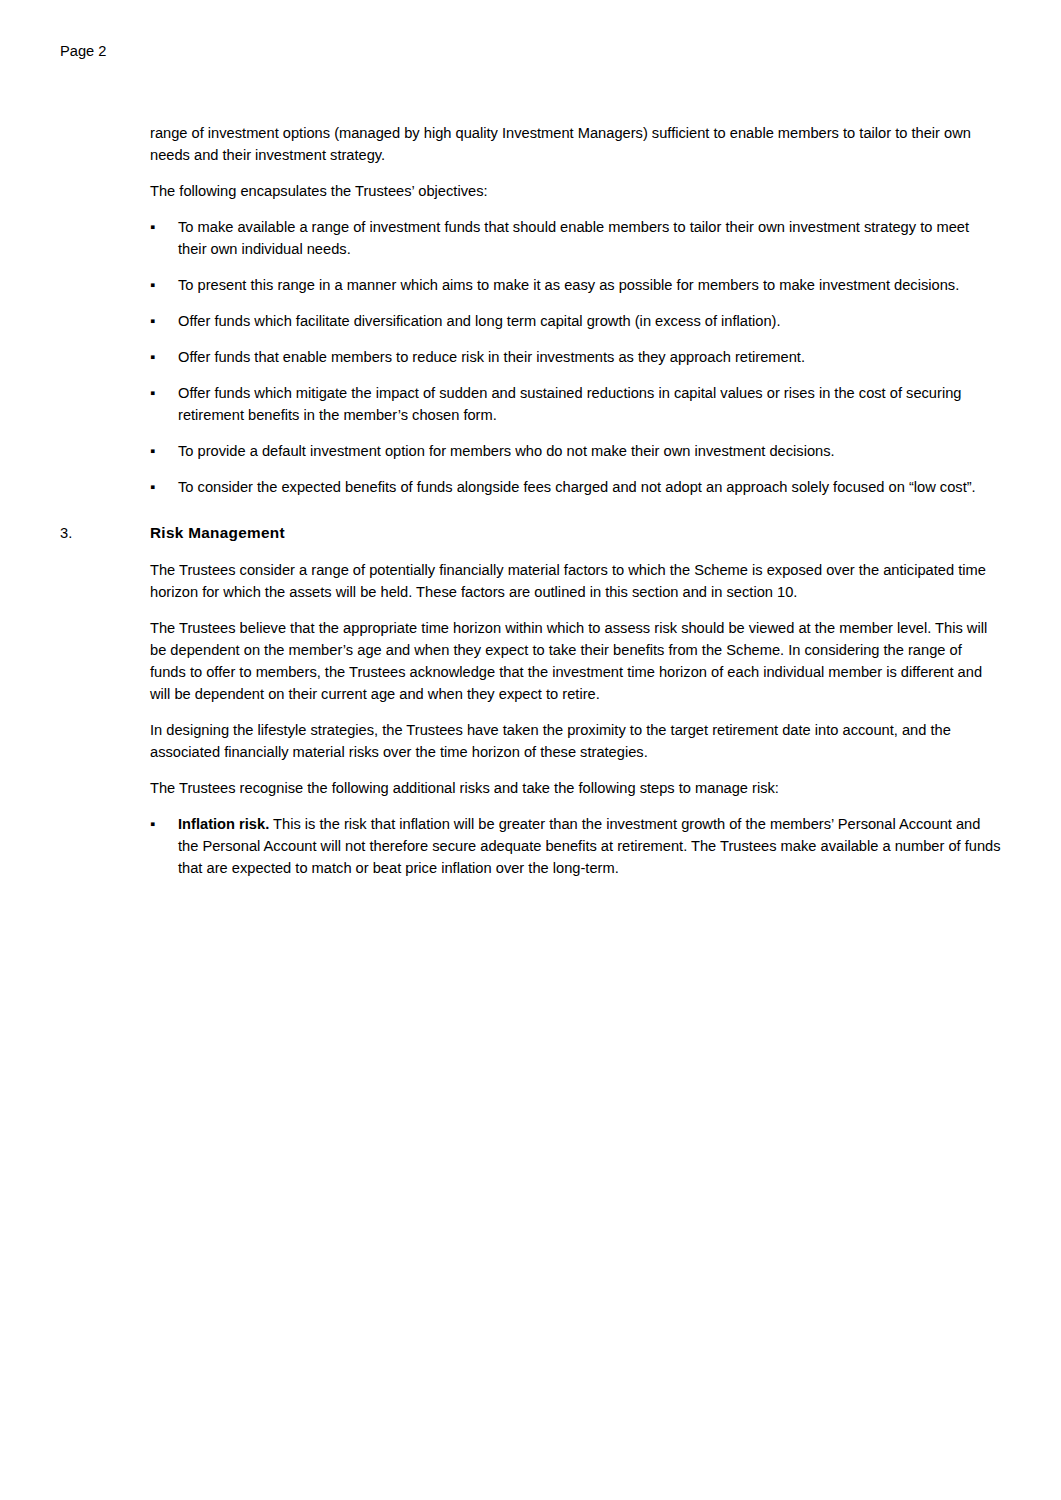Page 2
range of investment options (managed by high quality Investment Managers) sufficient to enable members to tailor to their own needs and their investment strategy.
The following encapsulates the Trustees’ objectives:
To make available a range of investment funds that should enable members to tailor their own investment strategy to meet their own individual needs.
To present this range in a manner which aims to make it as easy as possible for members to make investment decisions.
Offer funds which facilitate diversification and long term capital growth (in excess of inflation).
Offer funds that enable members to reduce risk in their investments as they approach retirement.
Offer funds which mitigate the impact of sudden and sustained reductions in capital values or rises in the cost of securing retirement benefits in the member’s chosen form.
To provide a default investment option for members who do not make their own investment decisions.
To consider the expected benefits of funds alongside fees charged and not adopt an approach solely focused on “low cost”.
3.
Risk Management
The Trustees consider a range of potentially financially material factors to which the Scheme is exposed over the anticipated time horizon for which the assets will be held. These factors are outlined in this section and in section 10.
The Trustees believe that the appropriate time horizon within which to assess risk should be viewed at the member level. This will be dependent on the member’s age and when they expect to take their benefits from the Scheme. In considering the range of funds to offer to members, the Trustees acknowledge that the investment time horizon of each individual member is different and will be dependent on their current age and when they expect to retire.
In designing the lifestyle strategies, the Trustees have taken the proximity to the target retirement date into account, and the associated financially material risks over the time horizon of these strategies.
The Trustees recognise the following additional risks and take the following steps to manage risk:
Inflation risk. This is the risk that inflation will be greater than the investment growth of the members’ Personal Account and the Personal Account will not therefore secure adequate benefits at retirement. The Trustees make available a number of funds that are expected to match or beat price inflation over the long-term.